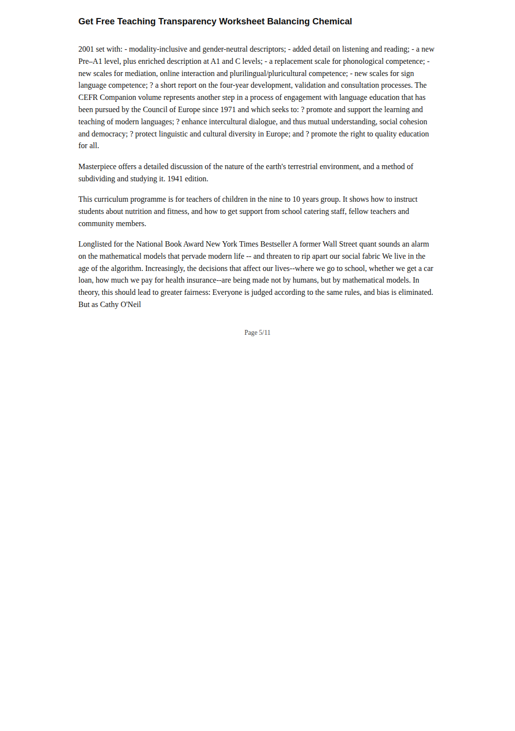Get Free Teaching Transparency Worksheet Balancing Chemical
2001 set with: - modality-inclusive and gender-neutral descriptors; - added detail on listening and reading; - a new Pre–A1 level, plus enriched description at A1 and C levels; - a replacement scale for phonological competence; - new scales for mediation, online interaction and plurilingual/pluricultural competence; - new scales for sign language competence; ? a short report on the four-year development, validation and consultation processes. The CEFR Companion volume represents another step in a process of engagement with language education that has been pursued by the Council of Europe since 1971 and which seeks to: ? promote and support the learning and teaching of modern languages; ? enhance intercultural dialogue, and thus mutual understanding, social cohesion and democracy; ? protect linguistic and cultural diversity in Europe; and ? promote the right to quality education for all.
Masterpiece offers a detailed discussion of the nature of the earth's terrestrial environment, and a method of subdividing and studying it. 1941 edition.
This curriculum programme is for teachers of children in the nine to 10 years group. It shows how to instruct students about nutrition and fitness, and how to get support from school catering staff, fellow teachers and community members.
Longlisted for the National Book Award New York Times Bestseller A former Wall Street quant sounds an alarm on the mathematical models that pervade modern life -- and threaten to rip apart our social fabric We live in the age of the algorithm. Increasingly, the decisions that affect our lives--where we go to school, whether we get a car loan, how much we pay for health insurance--are being made not by humans, but by mathematical models. In theory, this should lead to greater fairness: Everyone is judged according to the same rules, and bias is eliminated. But as Cathy O'Neil
Page 5/11